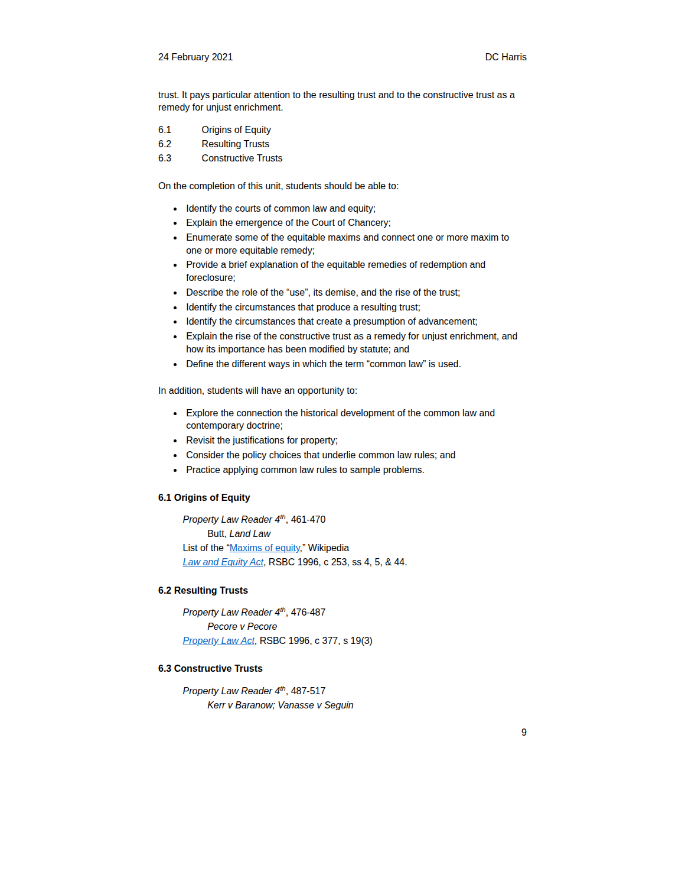24 February 2021 DC Harris
trust. It pays particular attention to the resulting trust and to the constructive trust as a remedy for unjust enrichment.
6.1 Origins of Equity
6.2 Resulting Trusts
6.3 Constructive Trusts
On the completion of this unit, students should be able to:
Identify the courts of common law and equity;
Explain the emergence of the Court of Chancery;
Enumerate some of the equitable maxims and connect one or more maxim to one or more equitable remedy;
Provide a brief explanation of the equitable remedies of redemption and foreclosure;
Describe the role of the “use”, its demise, and the rise of the trust;
Identify the circumstances that produce a resulting trust;
Identify the circumstances that create a presumption of advancement;
Explain the rise of the constructive trust as a remedy for unjust enrichment, and how its importance has been modified by statute; and
Define the different ways in which the term “common law” is used.
In addition, students will have an opportunity to:
Explore the connection the historical development of the common law and contemporary doctrine;
Revisit the justifications for property;
Consider the policy choices that underlie common law rules; and
Practice applying common law rules to sample problems.
6.1 Origins of Equity
Property Law Reader 4th, 461-470
Butt, Land Law
List of the “Maxims of equity,” Wikipedia
Law and Equity Act, RSBC 1996, c 253, ss 4, 5, & 44.
6.2 Resulting Trusts
Property Law Reader 4th, 476-487
Pecore v Pecore
Property Law Act, RSBC 1996, c 377, s 19(3)
6.3 Constructive Trusts
Property Law Reader 4th, 487-517
Kerr v Baranow; Vanasse v Seguin
9